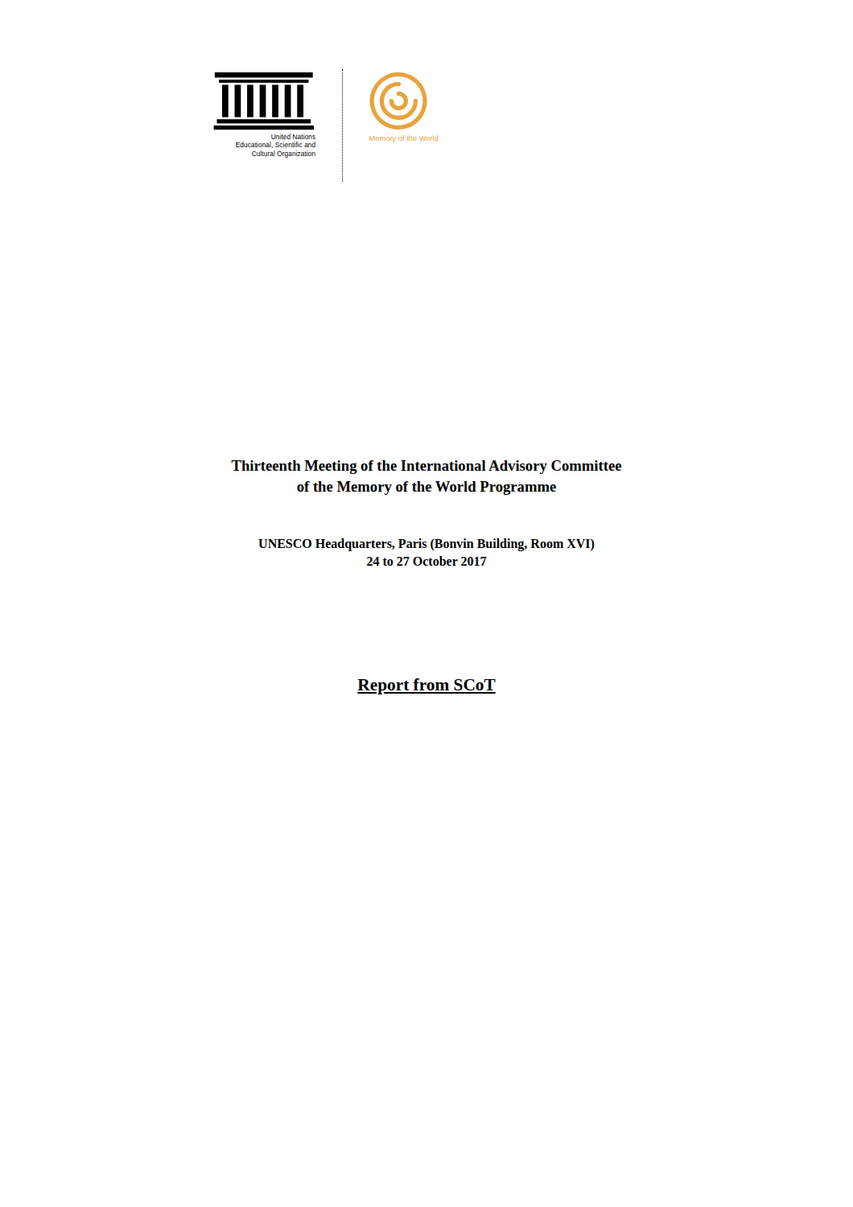United Nations
Educational, Scientific and
Cultural Organization
Memory of the World
Thirteenth Meeting of the International Advisory Committee
of the Memory of the World Programme
UNESCO Headquarters, Paris (Bonvin Building, Room XVI)
24 to 27 October 2017
Report from SCoT